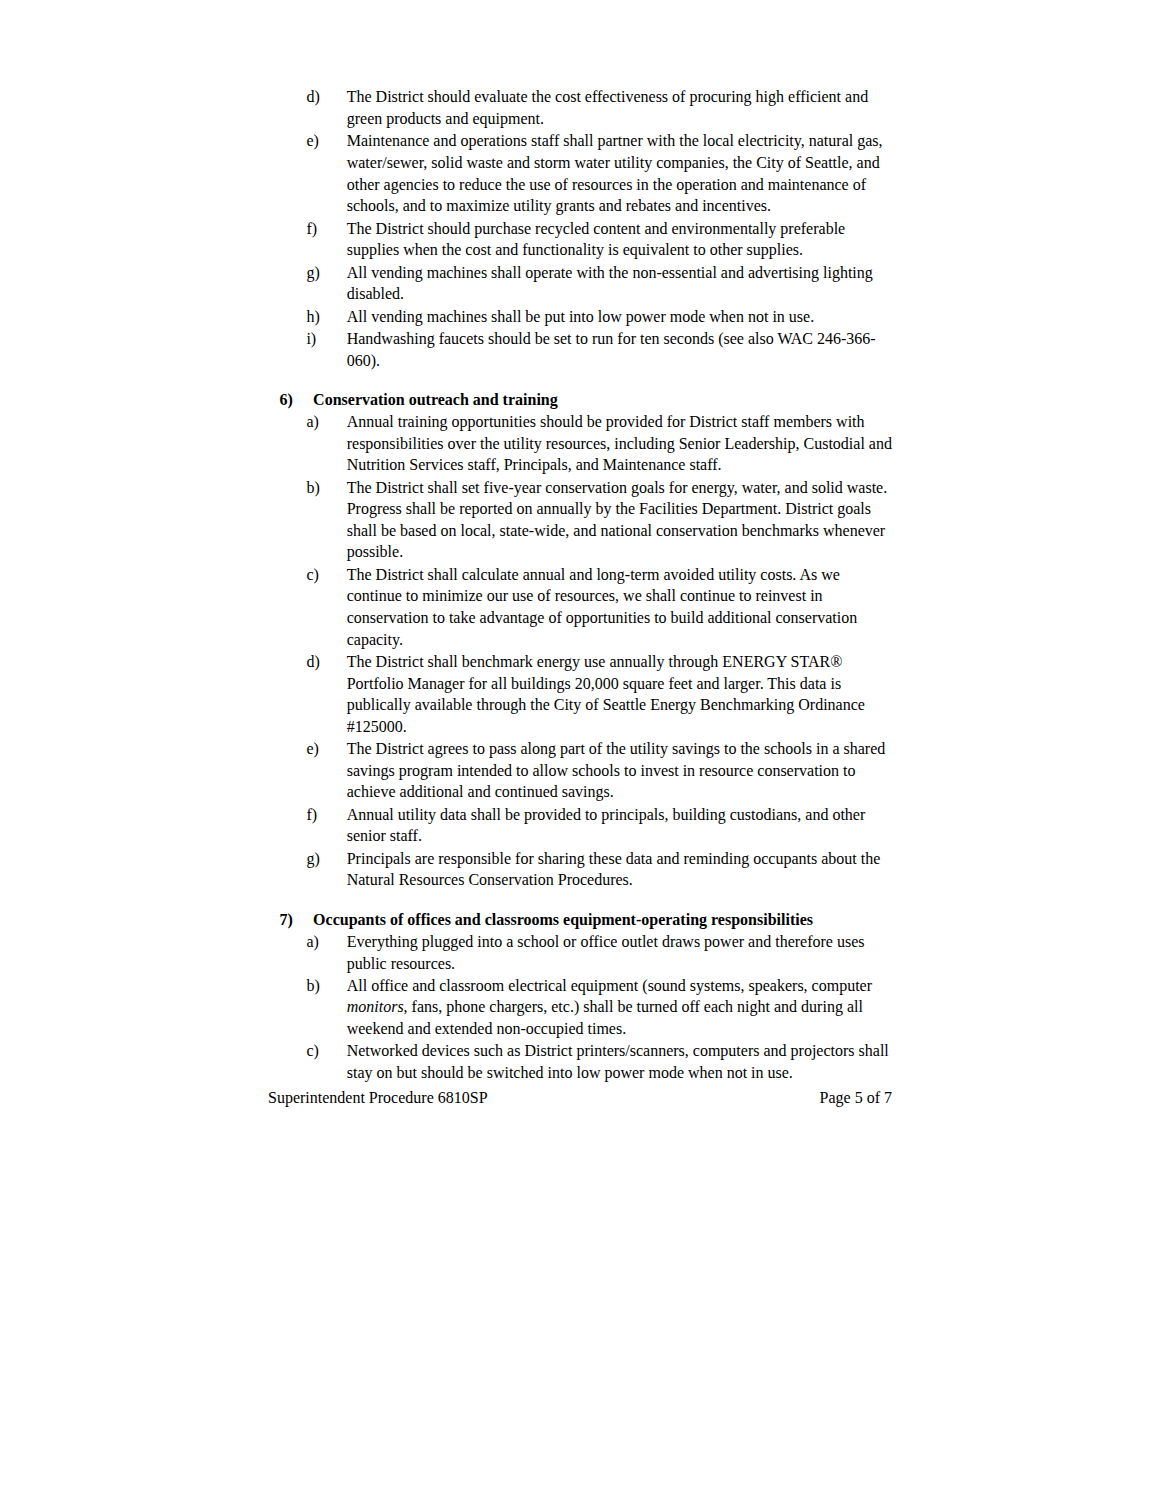d) The District should evaluate the cost effectiveness of procuring high efficient and green products and equipment.
e) Maintenance and operations staff shall partner with the local electricity, natural gas, water/sewer, solid waste and storm water utility companies, the City of Seattle, and other agencies to reduce the use of resources in the operation and maintenance of schools, and to maximize utility grants and rebates and incentives.
f) The District should purchase recycled content and environmentally preferable supplies when the cost and functionality is equivalent to other supplies.
g) All vending machines shall operate with the non-essential and advertising lighting disabled.
h) All vending machines shall be put into low power mode when not in use.
i) Handwashing faucets should be set to run for ten seconds (see also WAC 246-366-060).
6) Conservation outreach and training
a) Annual training opportunities should be provided for District staff members with responsibilities over the utility resources, including Senior Leadership, Custodial and Nutrition Services staff, Principals, and Maintenance staff.
b) The District shall set five-year conservation goals for energy, water, and solid waste. Progress shall be reported on annually by the Facilities Department. District goals shall be based on local, state-wide, and national conservation benchmarks whenever possible.
c) The District shall calculate annual and long-term avoided utility costs. As we continue to minimize our use of resources, we shall continue to reinvest in conservation to take advantage of opportunities to build additional conservation capacity.
d) The District shall benchmark energy use annually through ENERGY STAR® Portfolio Manager for all buildings 20,000 square feet and larger. This data is publically available through the City of Seattle Energy Benchmarking Ordinance #125000.
e) The District agrees to pass along part of the utility savings to the schools in a shared savings program intended to allow schools to invest in resource conservation to achieve additional and continued savings.
f) Annual utility data shall be provided to principals, building custodians, and other senior staff.
g) Principals are responsible for sharing these data and reminding occupants about the Natural Resources Conservation Procedures.
7) Occupants of offices and classrooms equipment-operating responsibilities
a) Everything plugged into a school or office outlet draws power and therefore uses public resources.
b) All office and classroom electrical equipment (sound systems, speakers, computer monitors, fans, phone chargers, etc.) shall be turned off each night and during all weekend and extended non-occupied times.
c) Networked devices such as District printers/scanners, computers and projectors shall stay on but should be switched into low power mode when not in use.
Superintendent Procedure 6810SP Page 5 of 7